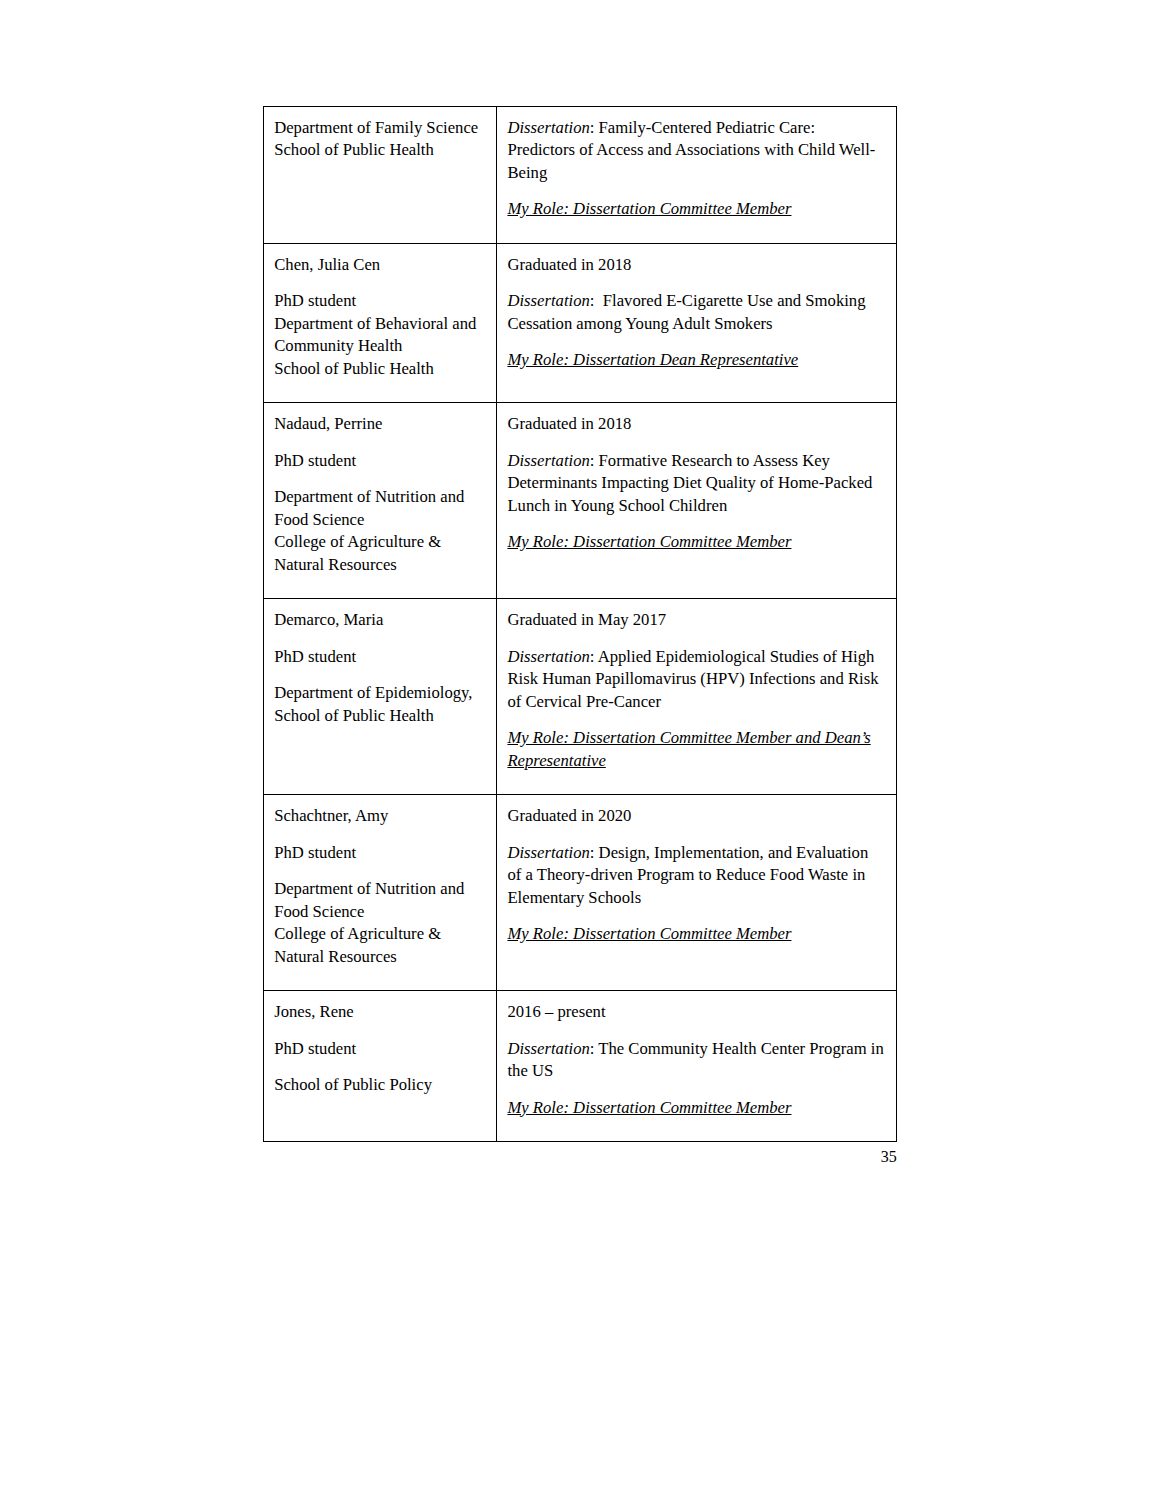| Department of Family Science School of Public Health | Dissertation : Family-Centered Pediatric Care: Predictors of Access and Associations with Child Well-Being My Role: Dissertation Committee Member |
| Chen, Julia Cen PhD student Department of Behavioral and Community Health School of Public Health | Graduated in 2018 Dissertation : Flavored E-Cigarette Use and Smoking Cessation among Young Adult Smokers My Role: Dissertation Dean Representative |
| Nadaud, Perrine PhD student Department of Nutrition and Food Science College of Agriculture & Natural Resources | Graduated in 2018 Dissertation : Formative Research to Assess Key Determinants Impacting Diet Quality of Home-Packed Lunch in Young School Children My Role: Dissertation Committee Member |
| Demarco, Maria PhD student Department of Epidemiology, School of Public Health | Graduated in May 2017 Dissertation : Applied Epidemiological Studies of High Risk Human Papillomavirus (HPV) Infections and Risk of Cervical Pre-Cancer My Role: Dissertation Committee Member and Dean’s Representative |
| Schachtner, Amy PhD student Department of Nutrition and Food Science College of Agriculture & Natural Resources | Graduated in 2020 Dissertation : Design, Implementation, and Evaluation of a Theory-driven Program to Reduce Food Waste in Elementary Schools My Role: Dissertation Committee Member |
| Jones, Rene PhD student School of Public Policy | 2016 – present Dissertation : The Community Health Center Program in the US My Role: Dissertation Committee Member |
35